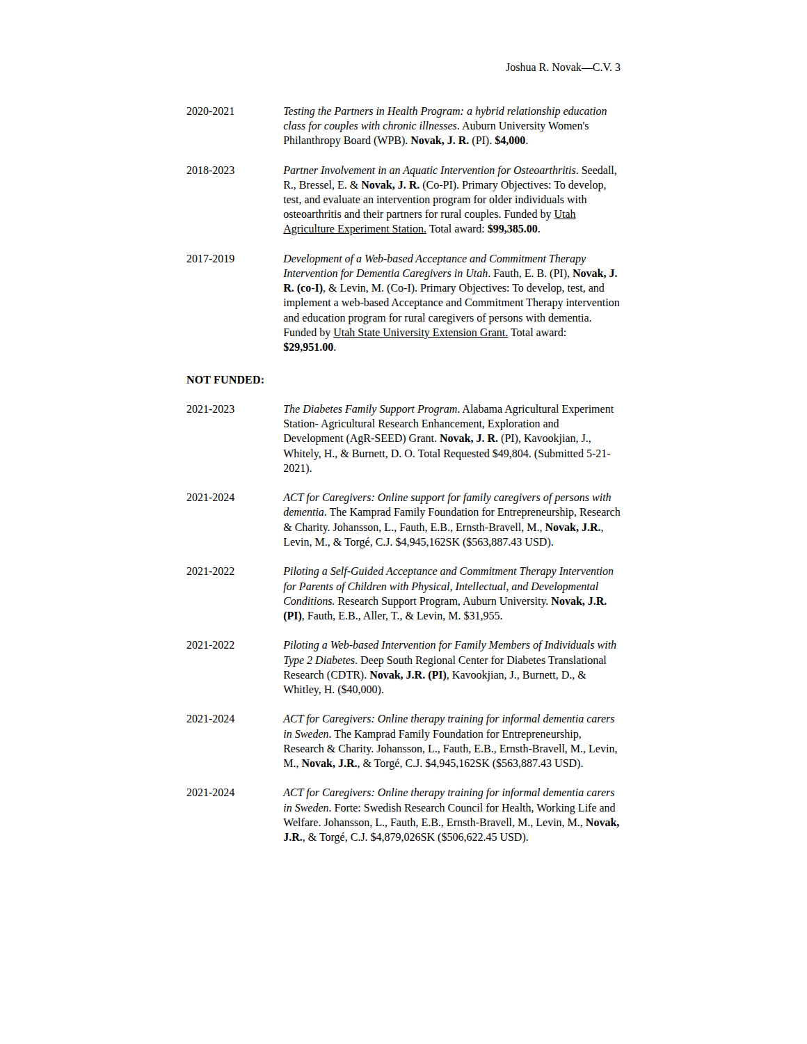Joshua R. Novak—C.V. 3
2020-2021
Testing the Partners in Health Program: a hybrid relationship education class for couples with chronic illnesses. Auburn University Women's Philanthropy Board (WPB). Novak, J. R. (PI). $4,000.
2018-2023
Partner Involvement in an Aquatic Intervention for Osteoarthritis. Seedall, R., Bressel, E. & Novak, J. R. (Co-PI). Primary Objectives: To develop, test, and evaluate an intervention program for older individuals with osteoarthritis and their partners for rural couples. Funded by Utah Agriculture Experiment Station. Total award: $99,385.00.
2017-2019
Development of a Web-based Acceptance and Commitment Therapy Intervention for Dementia Caregivers in Utah. Fauth, E. B. (PI), Novak, J. R. (co-I), & Levin, M. (Co-I). Primary Objectives: To develop, test, and implement a web-based Acceptance and Commitment Therapy intervention and education program for rural caregivers of persons with dementia. Funded by Utah State University Extension Grant. Total award: $29,951.00.
NOT FUNDED:
2021-2023
The Diabetes Family Support Program. Alabama Agricultural Experiment Station- Agricultural Research Enhancement, Exploration and Development (AgR-SEED) Grant. Novak, J. R. (PI), Kavookjian, J., Whitely, H., & Burnett, D. O. Total Requested $49,804. (Submitted 5-21-2021).
2021-2024
ACT for Caregivers: Online support for family caregivers of persons with dementia. The Kamprad Family Foundation for Entrepreneurship, Research & Charity. Johansson, L., Fauth, E.B., Ernsth-Bravell, M., Novak, J.R., Levin, M., & Torgé, C.J. $4,945,162SK ($563,887.43 USD).
2021-2022
Piloting a Self-Guided Acceptance and Commitment Therapy Intervention for Parents of Children with Physical, Intellectual, and Developmental Conditions. Research Support Program, Auburn University. Novak, J.R. (PI), Fauth, E.B., Aller, T., & Levin, M. $31,955.
2021-2022
Piloting a Web-based Intervention for Family Members of Individuals with Type 2 Diabetes. Deep South Regional Center for Diabetes Translational Research (CDTR). Novak, J.R. (PI), Kavookjian, J., Burnett, D., & Whitley, H. ($40,000).
2021-2024
ACT for Caregivers: Online therapy training for informal dementia carers in Sweden. The Kamprad Family Foundation for Entrepreneurship, Research & Charity. Johansson, L., Fauth, E.B., Ernsth-Bravell, M., Levin, M., Novak, J.R., & Torgé, C.J. $4,945,162SK ($563,887.43 USD).
2021-2024
ACT for Caregivers: Online therapy training for informal dementia carers in Sweden. Forte: Swedish Research Council for Health, Working Life and Welfare. Johansson, L., Fauth, E.B., Ernsth-Bravell, M., Levin, M., Novak, J.R., & Torgé, C.J. $4,879,026SK ($506,622.45 USD).